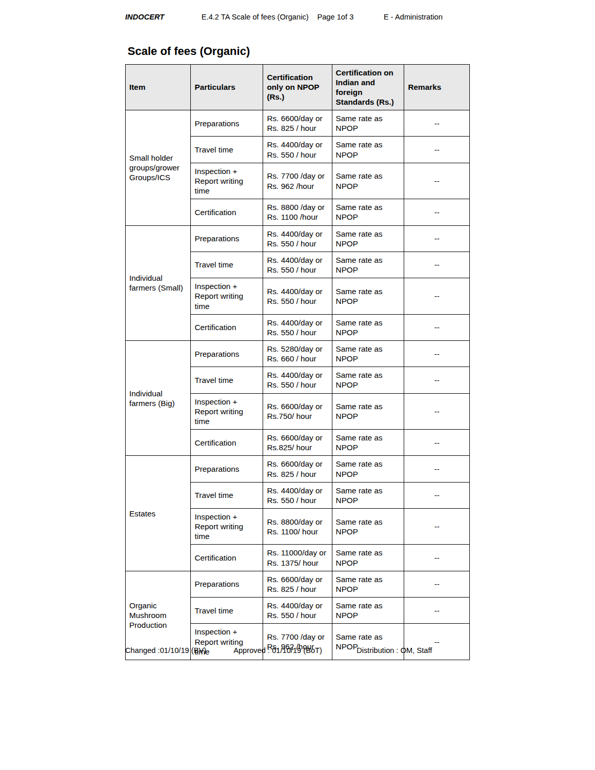INDOCERT E.4.2 TA Scale of fees (Organic) Page 1of 3 E - Administration
Scale of fees (Organic)
| Item | Particulars | Certification only on NPOP (Rs.) | Certification on Indian and foreign Standards (Rs.) | Remarks |
| --- | --- | --- | --- | --- |
| Small holder groups/grower Groups/ICS | Preparations | Rs. 6600/day or Rs. 825 / hour | Same rate as NPOP | -- |
| Travel time | Rs. 4400/day or Rs. 550 / hour | Same rate as NPOP | -- |
| Inspection + Report writing time | Rs. 7700 /day or Rs. 962 /hour | Same rate as NPOP | -- |
| Certification | Rs. 8800 /day or Rs. 1100 /hour | Same rate as NPOP | -- |
| Individual farmers (Small) | Preparations | Rs. 4400/day or Rs. 550 / hour | Same rate as NPOP | -- |
| Travel time | Rs. 4400/day or Rs. 550 / hour | Same rate as NPOP | -- |
| Inspection + Report writing time | Rs. 4400/day or Rs. 550 / hour | Same rate as NPOP | -- |
| Certification | Rs. 4400/day or Rs. 550 / hour | Same rate as NPOP | -- |
| Individual farmers (Big) | Preparations | Rs. 5280/day or Rs. 660 / hour | Same rate as NPOP | -- |
| Travel time | Rs. 4400/day or Rs. 550 / hour | Same rate as NPOP | -- |
| Inspection + Report writing time | Rs. 6600/day or Rs.750/ hour | Same rate as NPOP | -- |
| Certification | Rs. 6600/day or Rs.825/ hour | Same rate as NPOP | -- |
| Estates | Preparations | Rs. 6600/day or Rs. 825 / hour | Same rate as NPOP | -- |
| Travel time | Rs. 4400/day or Rs. 550 / hour | Same rate as NPOP | -- |
| Inspection + Report writing time | Rs. 8800/day or Rs. 1100/ hour | Same rate as NPOP | -- |
| Certification | Rs. 11000/day or Rs. 1375/ hour | Same rate as NPOP | -- |
| Organic Mushroom Production | Preparations | Rs. 6600/day or Rs. 825 / hour | Same rate as NPOP | -- |
| Travel time | Rs. 4400/day or Rs. 550 / hour | Same rate as NPOP | -- |
| Inspection + Report writing time | Rs. 7700 /day or Rs. 962 /hour | Same rate as NPOP | -- |
Changed :01/10/19 (BV) Approved : 01/10/19 (BoT) Distribution : OM, Staff